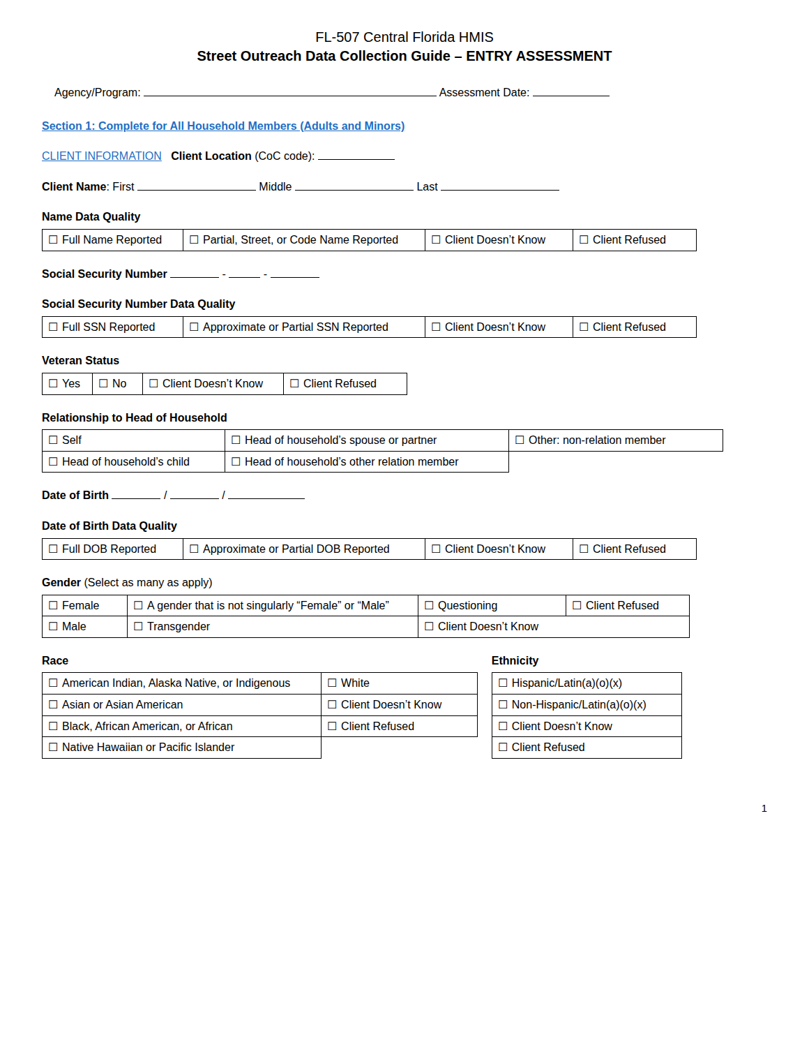FL-507 Central Florida HMIS
Street Outreach Data Collection Guide – ENTRY ASSESSMENT
Agency/Program: Assessment Date:
Section 1: Complete for All Household Members (Adults and Minors)
CLIENT INFORMATION Client Location (CoC code):
Client Name: First Middle Last
Name Data Quality
| Full Name Reported | Partial, Street, or Code Name Reported | Client Doesn’t Know | Client Refused |
Social Security Number - -
Social Security Number Data Quality
| Full SSN Reported | Approximate or Partial SSN Reported | Client Doesn’t Know | Client Refused |
Veteran Status
| Yes | No | Client Doesn’t Know | Client Refused |
Relationship to Head of Household
| Self | Head of household’s spouse or partner | Other: non-relation member |
| Head of household’s child | Head of household’s other relation member | |
Date of Birth / /
Date of Birth Data Quality
| Full DOB Reported | Approximate or Partial DOB Reported | Client Doesn’t Know | Client Refused |
Gender (Select as many as apply)
| Female | A gender that is not singularly “Female” or “Male” | Questioning | Client Refused |
| Male | Transgender | Client Doesn’t Know |
| Race / American Indian, Alaska Native, or Indigenous / White / / Asian or Asian American / Client Doesn’t Know / / Black, African American, or African / Client Refused / / Native Hawaiian or Pacific Islander / / | Ethnicity / Hispanic/Latin(a)(o)(x) / / Non-Hispanic/Latin(a)(o)(x) / / Client Doesn’t Know / / Client Refused / |
1